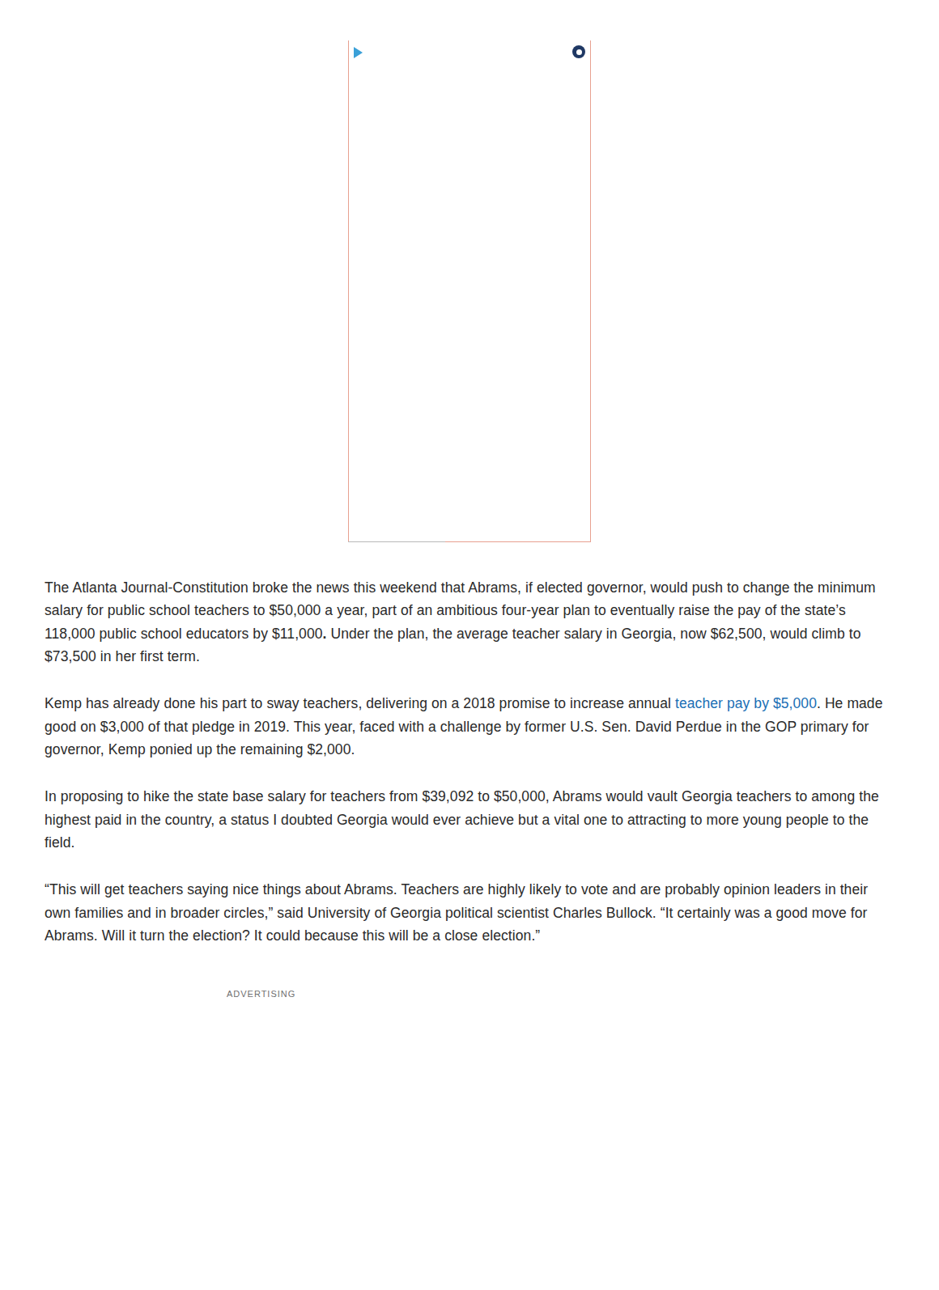The Atlanta Journal-Constitution broke the news this weekend that Abrams, if elected governor, would push to change the minimum salary for public school teachers to $50,000 a year, part of an ambitious four-year plan to eventually raise the pay of the state’s 118,000 public school educators by $11,000. Under the plan, the average teacher salary in Georgia, now $62,500, would climb to $73,500 in her first term.
Kemp has already done his part to sway teachers, delivering on a 2018 promise to increase annual teacher pay by $5,000. He made good on $3,000 of that pledge in 2019. This year, faced with a challenge by former U.S. Sen. David Perdue in the GOP primary for governor, Kemp ponied up the remaining $2,000.
In proposing to hike the state base salary for teachers from $39,092 to $50,000, Abrams would vault Georgia teachers to among the highest paid in the country, a status I doubted Georgia would ever achieve but a vital one to attracting to more young people to the field.
“This will get teachers saying nice things about Abrams. Teachers are highly likely to vote and are probably opinion leaders in their own families and in broader circles,” said University of Georgia political scientist Charles Bullock. “It certainly was a good move for Abrams. Will it turn the election? It could because this will be a close election.”
Advertising